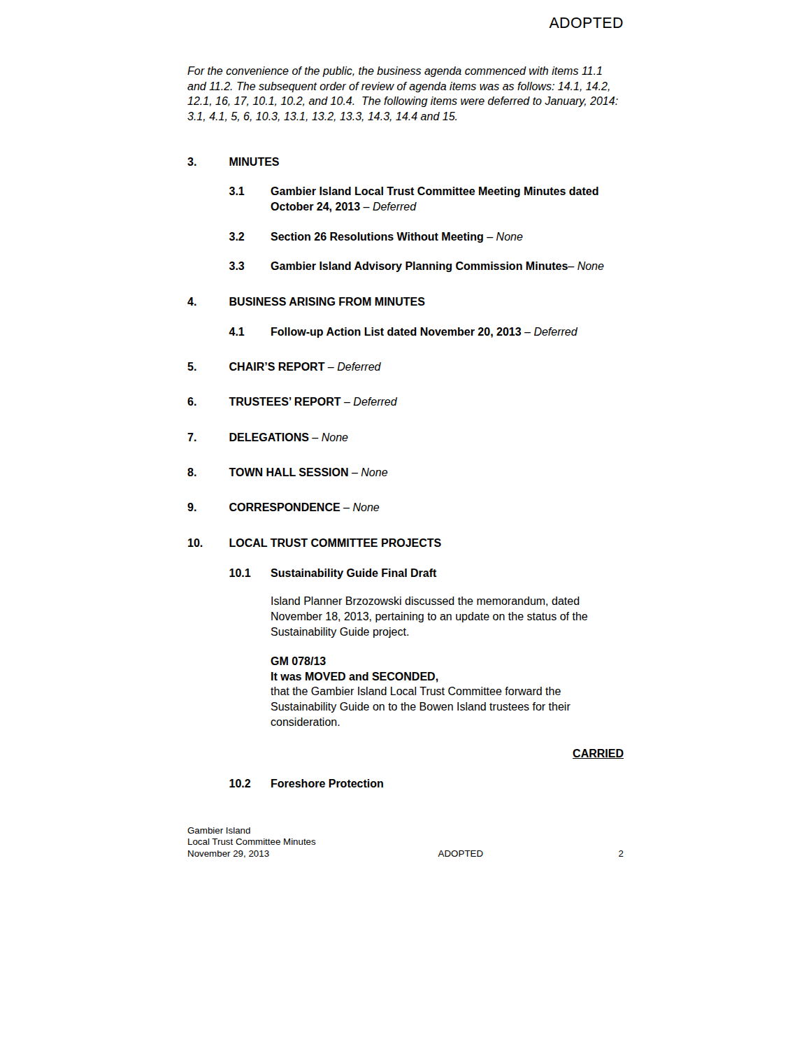ADOPTED
For the convenience of the public, the business agenda commenced with items 11.1 and 11.2. The subsequent order of review of agenda items was as follows: 14.1, 14.2, 12.1, 16, 17, 10.1, 10.2, and 10.4. The following items were deferred to January, 2014: 3.1, 4.1, 5, 6, 10.3, 13.1, 13.2, 13.3, 14.3, 14.4 and 15.
3.
MINUTES
3.1
Gambier Island Local Trust Committee Meeting Minutes dated October 24, 2013 – Deferred
3.2
Section 26 Resolutions Without Meeting – None
3.3
Gambier Island Advisory Planning Commission Minutes– None
4.
BUSINESS ARISING FROM MINUTES
4.1
Follow-up Action List dated November 20, 2013 – Deferred
5.
CHAIR’S REPORT – Deferred
6.
TRUSTEES’ REPORT – Deferred
7.
DELEGATIONS – None
8.
TOWN HALL SESSION – None
9.
CORRESPONDENCE – None
10.
LOCAL TRUST COMMITTEE PROJECTS
10.1
Sustainability Guide Final Draft
Island Planner Brzozowski discussed the memorandum, dated November 18, 2013, pertaining to an update on the status of the Sustainability Guide project.
GM 078/13
It was MOVED and SECONDED,
that the Gambier Island Local Trust Committee forward the Sustainability Guide on to the Bowen Island trustees for their consideration.
CARRIED
10.2
Foreshore Protection
Gambier Island Local Trust Committee Minutes
November 29, 2013 ADOPTED 2